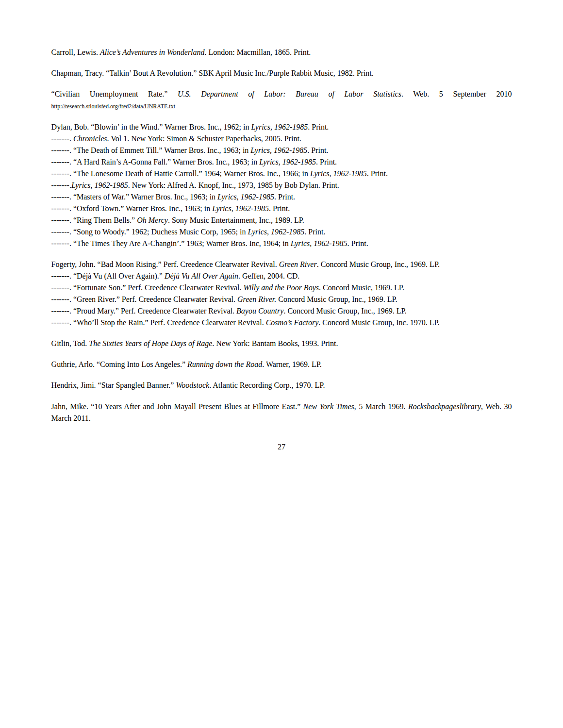Carroll, Lewis. Alice’s Adventures in Wonderland. London: Macmillan, 1865. Print.
Chapman, Tracy. “Talkin’ Bout A Revolution.” SBK April Music Inc./Purple Rabbit Music, 1982. Print.
“Civilian Unemployment Rate.” U.S. Department of Labor: Bureau of Labor Statistics. Web. 5 September 2010 http://research.stlouisfed.org/fred2/data/UNRATE.txt
Dylan, Bob. “Blowin’ in the Wind.” Warner Bros. Inc., 1962; in Lyrics, 1962-1985. Print.
-------. Chronicles. Vol 1. New York: Simon & Schuster Paperbacks, 2005. Print.
-------. “The Death of Emmett Till.” Warner Bros. Inc., 1963; in Lyrics, 1962-1985. Print.
-------. “A Hard Rain’s A-Gonna Fall.” Warner Bros. Inc., 1963; in Lyrics, 1962-1985. Print.
-------. “The Lonesome Death of Hattie Carroll.” 1964; Warner Bros. Inc., 1966; in Lyrics, 1962-1985. Print.
-------.Lyrics, 1962-1985. New York: Alfred A. Knopf, Inc., 1973, 1985 by Bob Dylan. Print.
-------. “Masters of War.” Warner Bros. Inc., 1963; in Lyrics, 1962-1985. Print.
-------. “Oxford Town.” Warner Bros. Inc., 1963; in Lyrics, 1962-1985. Print.
-------. “Ring Them Bells.” Oh Mercy. Sony Music Entertainment, Inc., 1989. LP.
-------. “Song to Woody.” 1962; Duchess Music Corp, 1965; in Lyrics, 1962-1985. Print.
-------. “The Times They Are A-Changin’.” 1963; Warner Bros. Inc, 1964; in Lyrics, 1962-1985. Print.
Fogerty, John. “Bad Moon Rising.” Perf. Creedence Clearwater Revival. Green River. Concord Music Group, Inc., 1969. LP.
-------. “Déjà Vu (All Over Again).” Déjà Vu All Over Again. Geffen, 2004. CD.
-------. “Fortunate Son.” Perf. Creedence Clearwater Revival. Willy and the Poor Boys. Concord Music, 1969. LP.
-------. “Green River.” Perf. Creedence Clearwater Revival. Green River. Concord Music Group, Inc., 1969. LP.
-------. “Proud Mary.” Perf. Creedence Clearwater Revival. Bayou Country. Concord Music Group, Inc., 1969. LP.
-------. “Who’ll Stop the Rain.” Perf. Creedence Clearwater Revival. Cosmo’s Factory. Concord Music Group, Inc. 1970. LP.
Gitlin, Tod. The Sixties Years of Hope Days of Rage. New York: Bantam Books, 1993. Print.
Guthrie, Arlo. “Coming Into Los Angeles.” Running down the Road. Warner, 1969. LP.
Hendrix, Jimi. “Star Spangled Banner.” Woodstock. Atlantic Recording Corp., 1970. LP.
Jahn, Mike. “10 Years After and John Mayall Present Blues at Fillmore East.” New York Times, 5 March 1969. Rocksbackpageslibrary, Web. 30 March 2011.
27